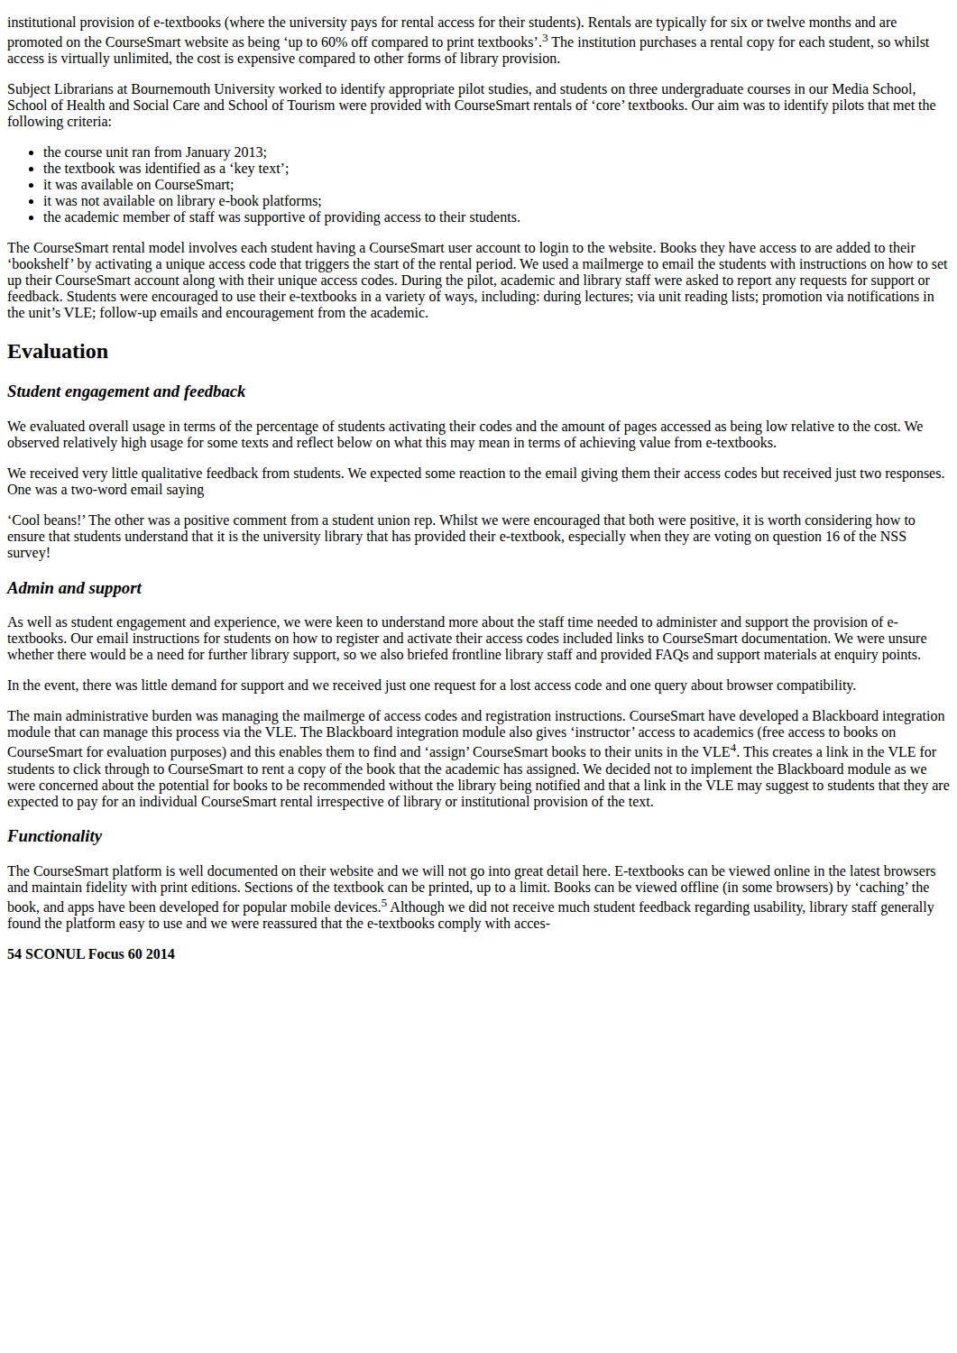institutional provision of e-textbooks (where the university pays for rental access for their students). Rentals are typically for six or twelve months and are promoted on the CourseSmart website as being ‘up to 60% off compared to print textbooks’.3 The institution purchases a rental copy for each student, so whilst access is virtually unlimited, the cost is expensive compared to other forms of library provision.
Subject Librarians at Bournemouth University worked to identify appropriate pilot studies, and students on three undergraduate courses in our Media School, School of Health and Social Care and School of Tourism were provided with CourseSmart rentals of ‘core’ textbooks. Our aim was to identify pilots that met the following criteria:
the course unit ran from January 2013;
the textbook was identified as a ‘key text’;
it was available on CourseSmart;
it was not available on library e-book platforms;
the academic member of staff was supportive of providing access to their students.
The CourseSmart rental model involves each student having a CourseSmart user account to login to the website. Books they have access to are added to their ‘bookshelf’ by activating a unique access code that triggers the start of the rental period. We used a mailmerge to email the students with instructions on how to set up their CourseSmart account along with their unique access codes. During the pilot, academic and library staff were asked to report any requests for support or feedback. Students were encouraged to use their e-textbooks in a variety of ways, including: during lectures; via unit reading lists; promotion via notifications in the unit’s VLE; follow-up emails and encouragement from the academic.
Evaluation
Student engagement and feedback
We evaluated overall usage in terms of the percentage of students activating their codes and the amount of pages accessed as being low relative to the cost. We observed relatively high usage for some texts and reflect below on what this may mean in terms of achieving value from e-textbooks.
We received very little qualitative feedback from students. We expected some reaction to the email giving them their access codes but received just two responses. One was a two-word email saying
‘Cool beans!’ The other was a positive comment from a student union rep. Whilst we were encouraged that both were positive, it is worth considering how to ensure that students understand that it is the university library that has provided their e-textbook, especially when they are voting on question 16 of the NSS survey!
Admin and support
As well as student engagement and experience, we were keen to understand more about the staff time needed to administer and support the provision of e-textbooks. Our email instructions for students on how to register and activate their access codes included links to CourseSmart documentation. We were unsure whether there would be a need for further library support, so we also briefed frontline library staff and provided FAQs and support materials at enquiry points.
In the event, there was little demand for support and we received just one request for a lost access code and one query about browser compatibility.
The main administrative burden was managing the mailmerge of access codes and registration instructions. CourseSmart have developed a Blackboard integration module that can manage this process via the VLE. The Blackboard integration module also gives ‘instructor’ access to academics (free access to books on CourseSmart for evaluation purposes) and this enables them to find and ‘assign’ CourseSmart books to their units in the VLE4. This creates a link in the VLE for students to click through to CourseSmart to rent a copy of the book that the academic has assigned. We decided not to implement the Blackboard module as we were concerned about the potential for books to be recommended without the library being notified and that a link in the VLE may suggest to students that they are expected to pay for an individual CourseSmart rental irrespective of library or institutional provision of the text.
Functionality
The CourseSmart platform is well documented on their website and we will not go into great detail here. E-textbooks can be viewed online in the latest browsers and maintain fidelity with print editions. Sections of the textbook can be printed, up to a limit. Books can be viewed offline (in some browsers) by ‘caching’ the book, and apps have been developed for popular mobile devices.5 Although we did not receive much student feedback regarding usability, library staff generally found the platform easy to use and we were reassured that the e-textbooks comply with acces-
54 SCONUL Focus 60 2014